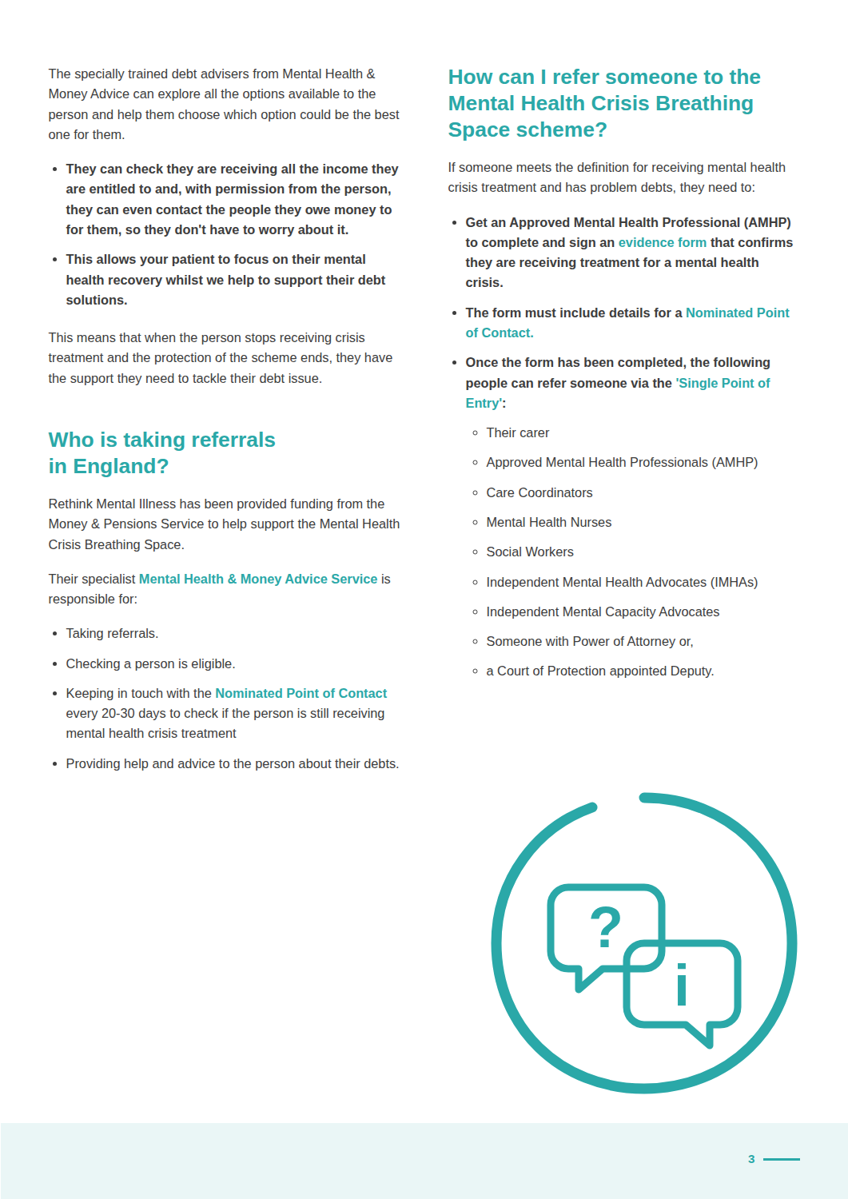The specially trained debt advisers from Mental Health & Money Advice can explore all the options available to the person and help them choose which option could be the best one for them.
They can check they are receiving all the income they are entitled to and, with permission from the person, they can even contact the people they owe money to for them, so they don't have to worry about it.
This allows your patient to focus on their mental health recovery whilst we help to support their debt solutions.
This means that when the person stops receiving crisis treatment and the protection of the scheme ends, they have the support they need to tackle their debt issue.
Who is taking referrals
in England?
Rethink Mental Illness has been provided funding from the Money & Pensions Service to help support the Mental Health Crisis Breathing Space.
Their specialist Mental Health & Money Advice Service is responsible for:
Taking referrals.
Checking a person is eligible.
Keeping in touch with the Nominated Point of Contact every 20-30 days to check if the person is still receiving mental health crisis treatment
Providing help and advice to the person about their debts.
How can I refer someone to the Mental Health Crisis Breathing Space scheme?
If someone meets the definition for receiving mental health crisis treatment and has problem debts, they need to:
Get an Approved Mental Health Professional (AMHP) to complete and sign an evidence form that confirms they are receiving treatment for a mental health crisis.
The form must include details for a Nominated Point of Contact.
Once the form has been completed, the following people can refer someone via the 'Single Point of Entry':
Their carer
Approved Mental Health Professionals (AMHP)
Care Coordinators
Mental Health Nurses
Social Workers
Independent Mental Health Advocates (IMHAs)
Independent Mental Capacity Advocates
Someone with Power of Attorney or,
a Court of Protection appointed Deputy.
? i
3